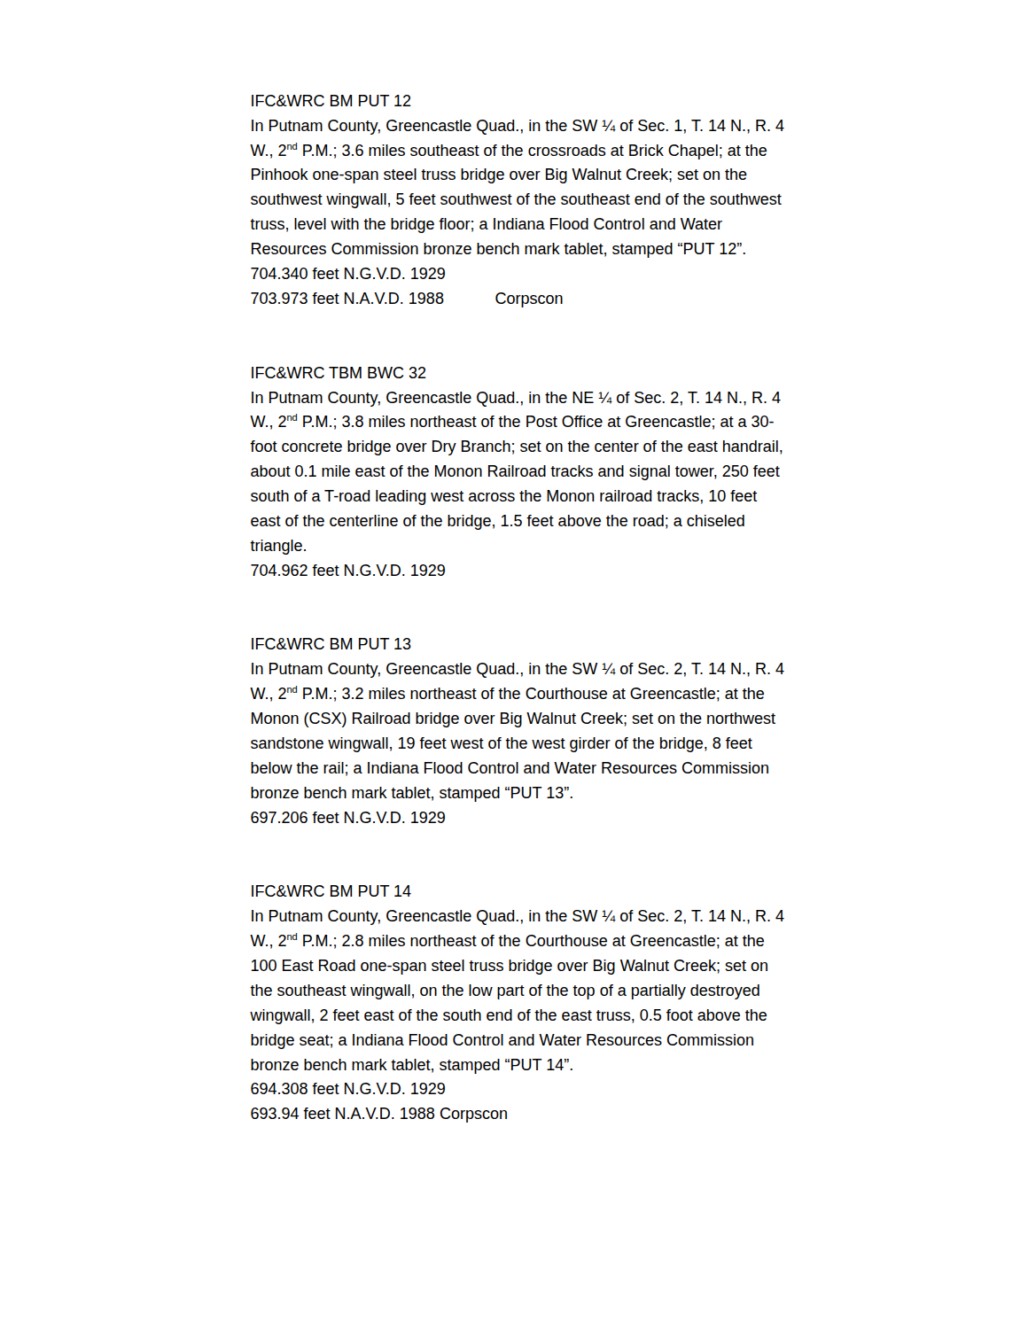IFC&WRC BM PUT 12
In Putnam County, Greencastle Quad., in the SW ¼ of Sec. 1, T. 14 N., R. 4 W., 2nd P.M.; 3.6 miles southeast of the crossroads at Brick Chapel; at the Pinhook one-span steel truss bridge over Big Walnut Creek; set on the southwest wingwall, 5 feet southwest of the southeast end of the southwest truss, level with the bridge floor; a Indiana Flood Control and Water Resources Commission bronze bench mark tablet, stamped “PUT 12”.
704.340 feet N.G.V.D. 1929
703.973 feet N.A.V.D. 1988Corpscon
IFC&WRC TBM BWC 32
In Putnam County, Greencastle Quad., in the NE ¼ of Sec. 2, T. 14 N., R. 4 W., 2nd P.M.; 3.8 miles northeast of the Post Office at Greencastle; at a 30-foot concrete bridge over Dry Branch; set on the center of the east handrail, about 0.1 mile east of the Monon Railroad tracks and signal tower, 250 feet south of a T-road leading west across the Monon railroad tracks, 10 feet east of the centerline of the bridge, 1.5 feet above the road; a chiseled triangle.
704.962 feet N.G.V.D. 1929
IFC&WRC BM PUT 13
In Putnam County, Greencastle Quad., in the SW ¼ of Sec. 2, T. 14 N., R. 4 W., 2nd P.M.; 3.2 miles northeast of the Courthouse at Greencastle; at the Monon (CSX) Railroad bridge over Big Walnut Creek; set on the northwest sandstone wingwall, 19 feet west of the west girder of the bridge, 8 feet below the rail; a Indiana Flood Control and Water Resources Commission bronze bench mark tablet, stamped “PUT 13”.
697.206 feet N.G.V.D. 1929
IFC&WRC BM PUT 14
In Putnam County, Greencastle Quad., in the SW ¼ of Sec. 2, T. 14 N., R. 4 W., 2nd P.M.; 2.8 miles northeast of the Courthouse at Greencastle; at the 100 East Road one-span steel truss bridge over Big Walnut Creek; set on the southeast wingwall, on the low part of the top of a partially destroyed wingwall, 2 feet east of the south end of the east truss, 0.5 foot above the bridge seat; a Indiana Flood Control and Water Resources Commission bronze bench mark tablet, stamped “PUT 14”.
694.308 feet N.G.V.D. 1929
693.94 feet N.A.V.D. 1988 Corpscon